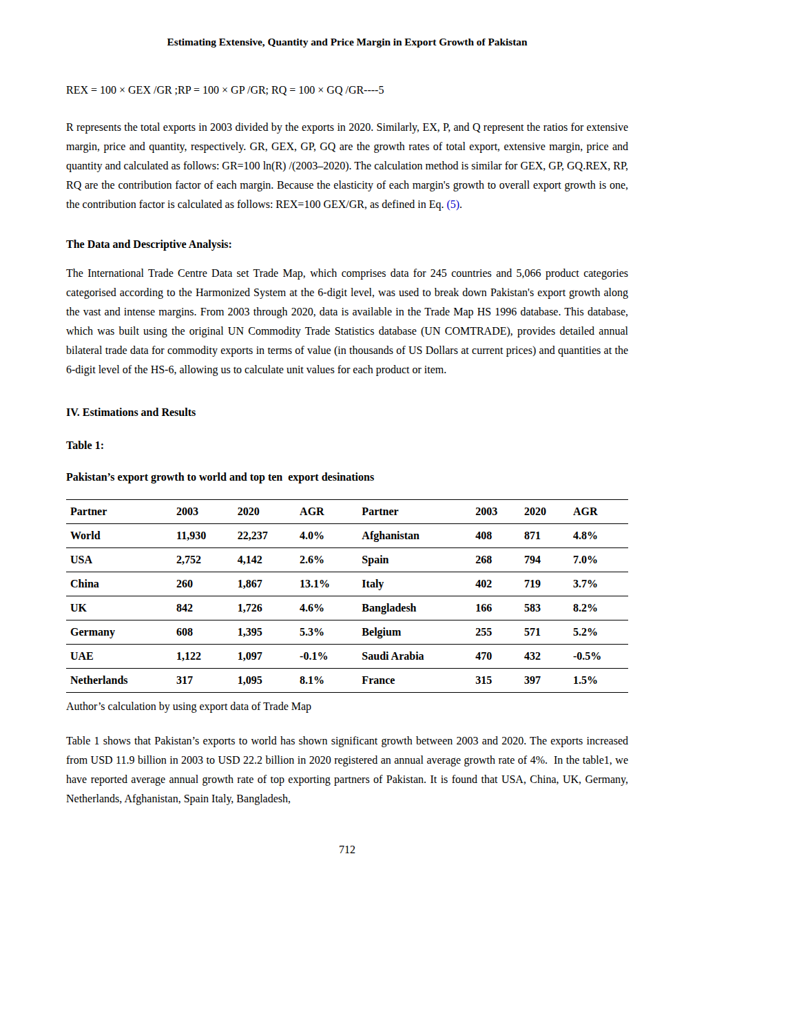Estimating Extensive, Quantity and Price Margin in Export Growth of Pakistan
REX = 100 × GEX /GR ;RP = 100 × GP /GR; RQ = 100 × GQ /GR----5
R represents the total exports in 2003 divided by the exports in 2020. Similarly, EX, P, and Q represent the ratios for extensive margin, price and quantity, respectively. GR, GEX, GP, GQ are the growth rates of total export, extensive margin, price and quantity and calculated as follows: GR=100 ln(R) /(2003–2020). The calculation method is similar for GEX, GP, GQ.REX, RP, RQ are the contribution factor of each margin. Because the elasticity of each margin's growth to overall export growth is one, the contribution factor is calculated as follows: REX=100 GEX/GR, as defined in Eq. (5).
The Data and Descriptive Analysis:
The International Trade Centre Data set Trade Map, which comprises data for 245 countries and 5,066 product categories categorised according to the Harmonized System at the 6-digit level, was used to break down Pakistan's export growth along the vast and intense margins. From 2003 through 2020, data is available in the Trade Map HS 1996 database. This database, which was built using the original UN Commodity Trade Statistics database (UN COMTRADE), provides detailed annual bilateral trade data for commodity exports in terms of value (in thousands of US Dollars at current prices) and quantities at the 6-digit level of the HS-6, allowing us to calculate unit values for each product or item.
IV. Estimations and Results
Table 1:
Pakistan’s export growth to world and top ten export desinations
| Partner | 2003 | 2020 | AGR | Partner | 2003 | 2020 | AGR |
| --- | --- | --- | --- | --- | --- | --- | --- |
| World | 11,930 | 22,237 | 4.0% | Afghanistan | 408 | 871 | 4.8% |
| USA | 2,752 | 4,142 | 2.6% | Spain | 268 | 794 | 7.0% |
| China | 260 | 1,867 | 13.1% | Italy | 402 | 719 | 3.7% |
| UK | 842 | 1,726 | 4.6% | Bangladesh | 166 | 583 | 8.2% |
| Germany | 608 | 1,395 | 5.3% | Belgium | 255 | 571 | 5.2% |
| UAE | 1,122 | 1,097 | -0.1% | Saudi Arabia | 470 | 432 | -0.5% |
| Netherlands | 317 | 1,095 | 8.1% | France | 315 | 397 | 1.5% |
Author’s calculation by using export data of Trade Map
Table 1 shows that Pakistan’s exports to world has shown significant growth between 2003 and 2020. The exports increased from USD 11.9 billion in 2003 to USD 22.2 billion in 2020 registered an annual average growth rate of 4%. In the table1, we have reported average annual growth rate of top exporting partners of Pakistan. It is found that USA, China, UK, Germany, Netherlands, Afghanistan, Spain Italy, Bangladesh,
712